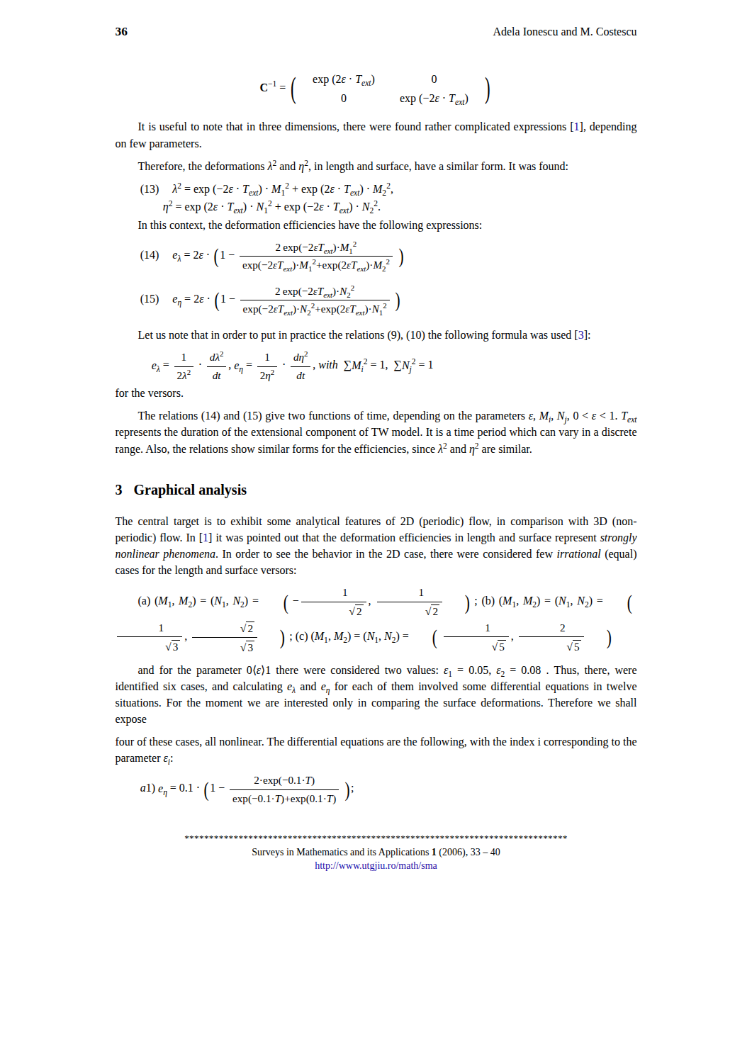36 Adela Ionescu and M. Costescu
C−1 = (
| exp (2 ε · T ext ) | 0 |
| 0 | exp (−2 ε · T ext ) |
)
It is useful to note that in three dimensions, there were found rather complicated expressions [1], depending on few parameters.
Therefore, the deformations λ2 and η2, in length and surface, have a similar form. It was found:
(13) λ2 = exp (−2ε · Text) · M12 + exp (2ε · Text) · M22,
η2 = exp (2ε · Text) · N12 + exp (−2ε · Text) · N22.
In this context, the deformation efficiencies have the following expressions:
(14) eλ = 2ε · (1 − 2 exp(−2εText)·M12 exp(−2εText)·M12+exp(2εText)·M22 )
(15) eη = 2ε · (1 − 2 exp(−2εText)·N22 exp(−2εText)·N22+exp(2εText)·N12 )
Let us note that in order to put in practice the relations (9), (10) the following formula was used [3]:
eλ = 12λ2 · dλ2 dt, eη = 12η2 · dη2 dt, with ∑Mi2 = 1, ∑Nj2 = 1
for the versors.
The relations (14) and (15) give two functions of time, depending on the parameters ε, Mi, Nj, 0 < ε < 1. Text represents the duration of the extensional component of TW model. It is a time period which can vary in a discrete range. Also, the relations show similar forms for the efficiencies, since λ2 and η2 are similar.
3 Graphical analysis
The central target is to exhibit some analytical features of 2D (periodic) flow, in comparison with 3D (non-periodic) flow. In [1] it was pointed out that the deformation efficiencies in length and surface represent strongly nonlinear phenomena. In order to see the behavior in the 2D case, there were considered few irrational (equal) cases for the length and surface versors:
(a) (M1, M2) = (N1, N2) = (−1√2, 1√2); (b) (M1, M2) = (N1, N2) = (1√3, √2√3); (c) (M1, M2) = (N1, N2) = (1√5, 2√5)
and for the parameter 0⟨ε⟩1 there were considered two values: ε1 = 0.05, ε2 = 0.08 . Thus, there, were identified six cases, and calculating eλ and eη for each of them involved some differential equations in twelve situations. For the moment we are interested only in comparing the surface deformations. Therefore we shall expose
four of these cases, all nonlinear. The differential equations are the following, with the index i corresponding to the parameter εi:
a1) eη = 0.1 · (1 − 2·exp(−0.1·T) exp(−0.1·T)+exp(0.1·T) );
******************************************************************************
Surveys in Mathematics and its Applications 1 (2006), 33 – 40
http://www.utgjiu.ro/math/sma